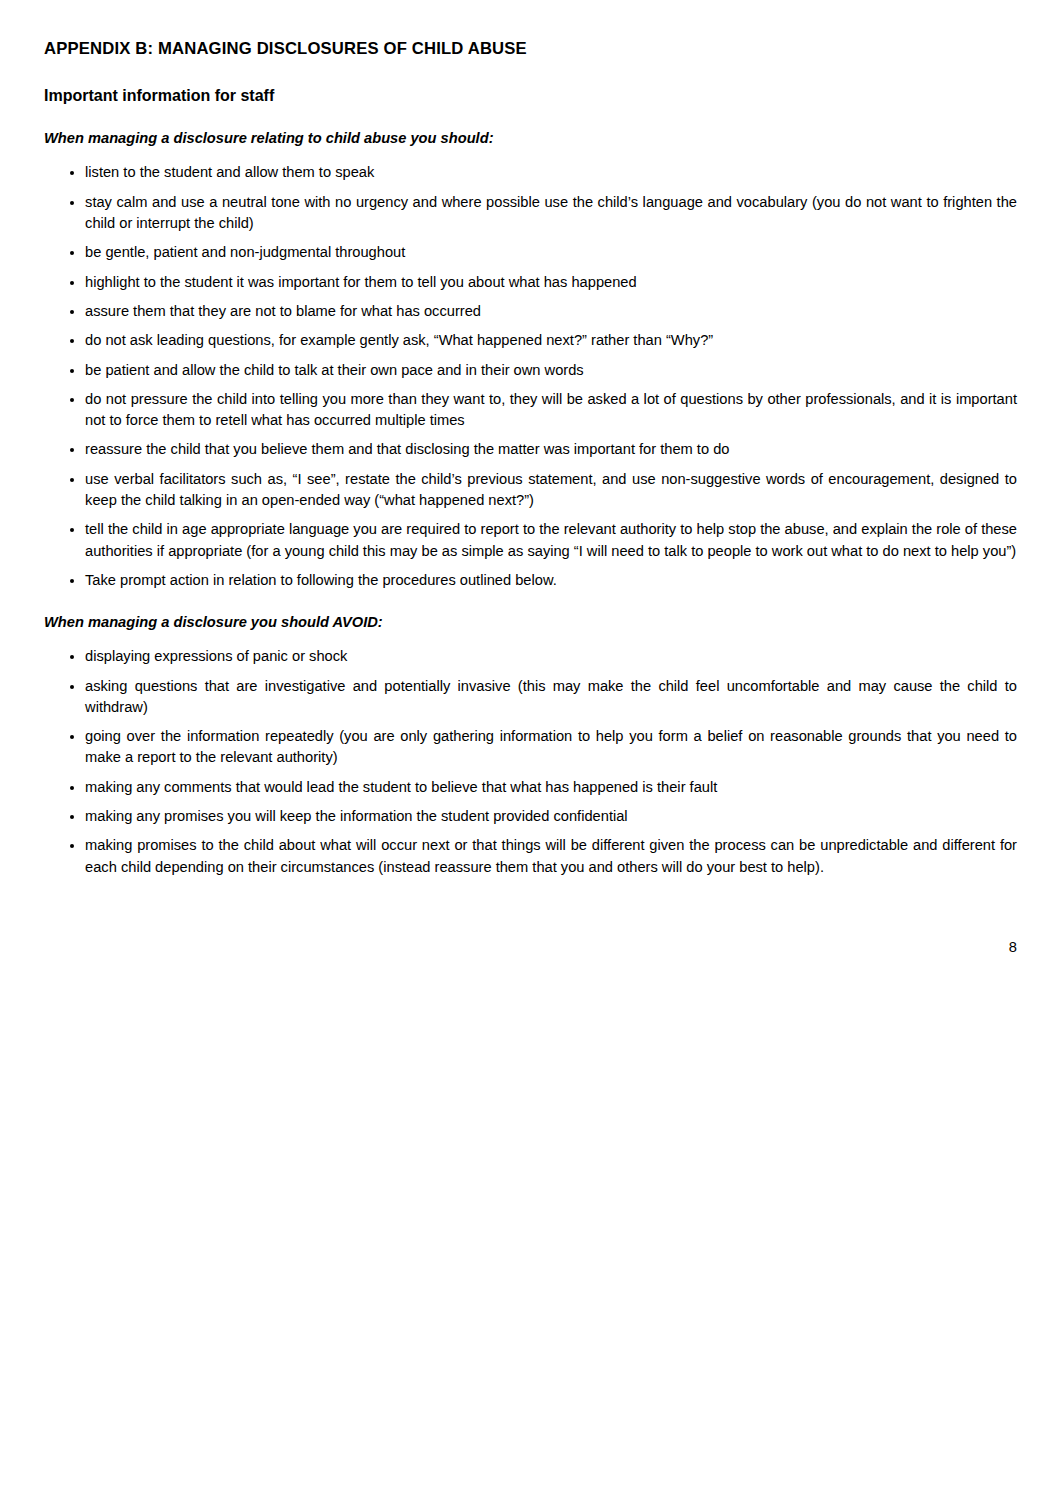APPENDIX B: MANAGING DISCLOSURES OF CHILD ABUSE
Important information for staff
When managing a disclosure relating to child abuse you should:
listen to the student and allow them to speak
stay calm and use a neutral tone with no urgency and where possible use the child’s language and vocabulary (you do not want to frighten the child or interrupt the child)
be gentle, patient and non-judgmental throughout
highlight to the student it was important for them to tell you about what has happened
assure them that they are not to blame for what has occurred
do not ask leading questions, for example gently ask, “What happened next?” rather than “Why?”
be patient and allow the child to talk at their own pace and in their own words
do not pressure the child into telling you more than they want to, they will be asked a lot of questions by other professionals, and it is important not to force them to retell what has occurred multiple times
reassure the child that you believe them and that disclosing the matter was important for them to do
use verbal facilitators such as, “I see”, restate the child’s previous statement, and use non-suggestive words of encouragement, designed to keep the child talking in an open-ended way (“what happened next?”)
tell the child in age appropriate language you are required to report to the relevant authority to help stop the abuse, and explain the role of these authorities if appropriate (for a young child this may be as simple as saying “I will need to talk to people to work out what to do next to help you”)
Take prompt action in relation to following the procedures outlined below.
When managing a disclosure you should AVOID:
displaying expressions of panic or shock
asking questions that are investigative and potentially invasive (this may make the child feel uncomfortable and may cause the child to withdraw)
going over the information repeatedly (you are only gathering information to help you form a belief on reasonable grounds that you need to make a report to the relevant authority)
making any comments that would lead the student to believe that what has happened is their fault
making any promises you will keep the information the student provided confidential
making promises to the child about what will occur next or that things will be different given the process can be unpredictable and different for each child depending on their circumstances (instead reassure them that you and others will do your best to help).
8